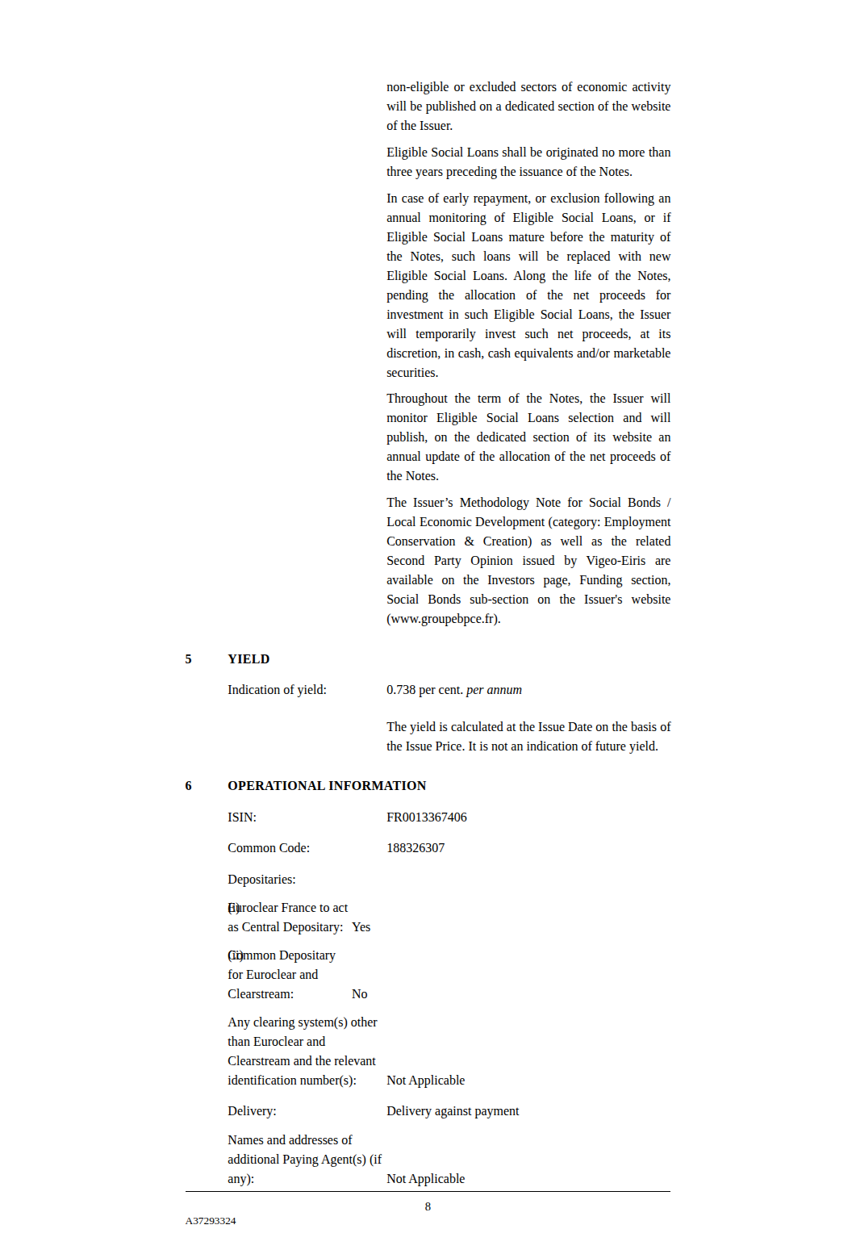non-eligible or excluded sectors of economic activity will be published on a dedicated section of the website of the Issuer.
Eligible Social Loans shall be originated no more than three years preceding the issuance of the Notes.
In case of early repayment, or exclusion following an annual monitoring of Eligible Social Loans, or if Eligible Social Loans mature before the maturity of the Notes, such loans will be replaced with new Eligible Social Loans. Along the life of the Notes, pending the allocation of the net proceeds for investment in such Eligible Social Loans, the Issuer will temporarily invest such net proceeds, at its discretion, in cash, cash equivalents and/or marketable securities.
Throughout the term of the Notes, the Issuer will monitor Eligible Social Loans selection and will publish, on the dedicated section of its website an annual update of the allocation of the net proceeds of the Notes.
The Issuer’s Methodology Note for Social Bonds / Local Economic Development (category: Employment Conservation & Creation) as well as the related Second Party Opinion issued by Vigeo-Eiris are available on the Investors page, Funding section, Social Bonds sub-section on the Issuer's website (www.groupebpce.fr).
5 YIELD
Indication of yield:
0.738 per cent. per annum
The yield is calculated at the Issue Date on the basis of the Issue Price. It is not an indication of future yield.
6 OPERATIONAL INFORMATION
ISIN:
FR0013367406
Common Code:
188326307
Depositaries:
(i)
Euroclear France to act as Central Depositary:
Yes
(ii)
Common Depositary for Euroclear and Clearstream:
No
Any clearing system(s) other than Euroclear and Clearstream and the relevant identification number(s):
Not Applicable
Delivery:
Delivery against payment
Names and addresses of additional Paying Agent(s) (if any):
Not Applicable
8
A37293324